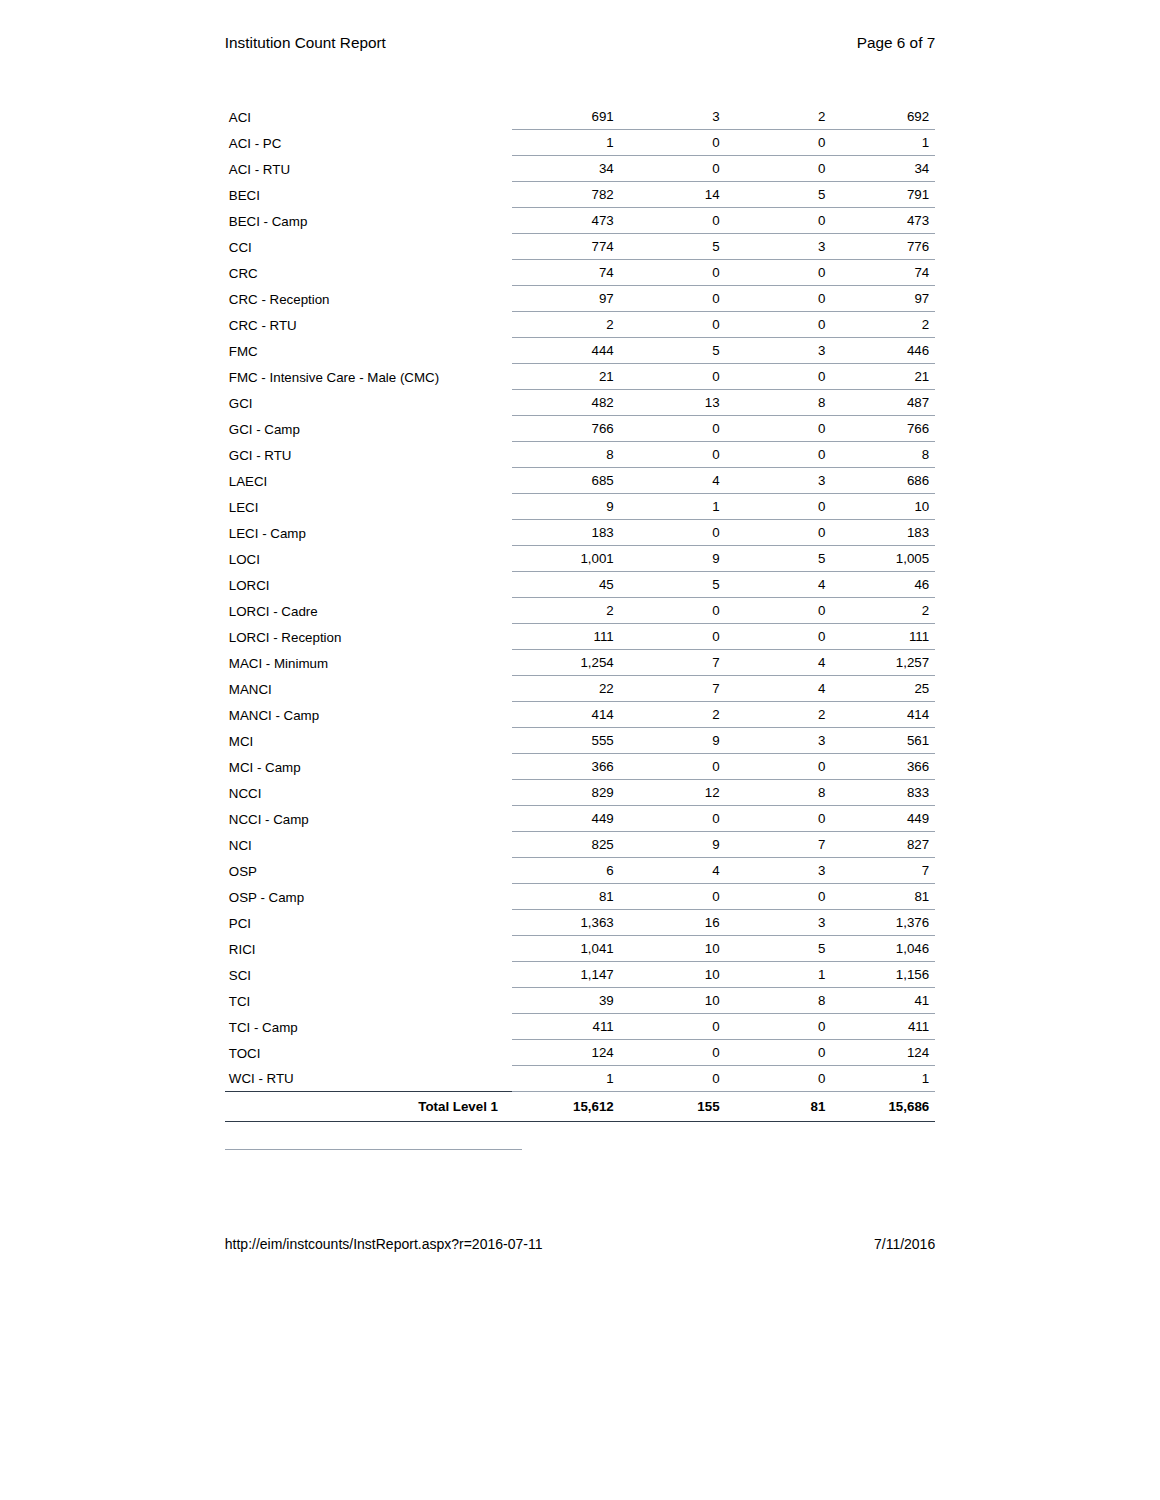Institution Count Report
Page 6 of 7
| ACI | 691 | 3 | 2 | 692 |
| ACI - PC | 1 | 0 | 0 | 1 |
| ACI - RTU | 34 | 0 | 0 | 34 |
| BECI | 782 | 14 | 5 | 791 |
| BECI - Camp | 473 | 0 | 0 | 473 |
| CCI | 774 | 5 | 3 | 776 |
| CRC | 74 | 0 | 0 | 74 |
| CRC - Reception | 97 | 0 | 0 | 97 |
| CRC - RTU | 2 | 0 | 0 | 2 |
| FMC | 444 | 5 | 3 | 446 |
| FMC - Intensive Care - Male (CMC) | 21 | 0 | 0 | 21 |
| GCI | 482 | 13 | 8 | 487 |
| GCI - Camp | 766 | 0 | 0 | 766 |
| GCI - RTU | 8 | 0 | 0 | 8 |
| LAECI | 685 | 4 | 3 | 686 |
| LECI | 9 | 1 | 0 | 10 |
| LECI - Camp | 183 | 0 | 0 | 183 |
| LOCI | 1,001 | 9 | 5 | 1,005 |
| LORCI | 45 | 5 | 4 | 46 |
| LORCI - Cadre | 2 | 0 | 0 | 2 |
| LORCI - Reception | 111 | 0 | 0 | 111 |
| MACI - Minimum | 1,254 | 7 | 4 | 1,257 |
| MANCI | 22 | 7 | 4 | 25 |
| MANCI - Camp | 414 | 2 | 2 | 414 |
| MCI | 555 | 9 | 3 | 561 |
| MCI - Camp | 366 | 0 | 0 | 366 |
| NCCI | 829 | 12 | 8 | 833 |
| NCCI - Camp | 449 | 0 | 0 | 449 |
| NCI | 825 | 9 | 7 | 827 |
| OSP | 6 | 4 | 3 | 7 |
| OSP - Camp | 81 | 0 | 0 | 81 |
| PCI | 1,363 | 16 | 3 | 1,376 |
| RICI | 1,041 | 10 | 5 | 1,046 |
| SCI | 1,147 | 10 | 1 | 1,156 |
| TCI | 39 | 10 | 8 | 41 |
| TCI - Camp | 411 | 0 | 0 | 411 |
| TOCI | 124 | 0 | 0 | 124 |
| WCI - RTU | 1 | 0 | 0 | 1 |
| Total Level 1 | 15,612 | 155 | 81 | 15,686 |
http://eim/instcounts/InstReport.aspx?r=2016-07-11
7/11/2016